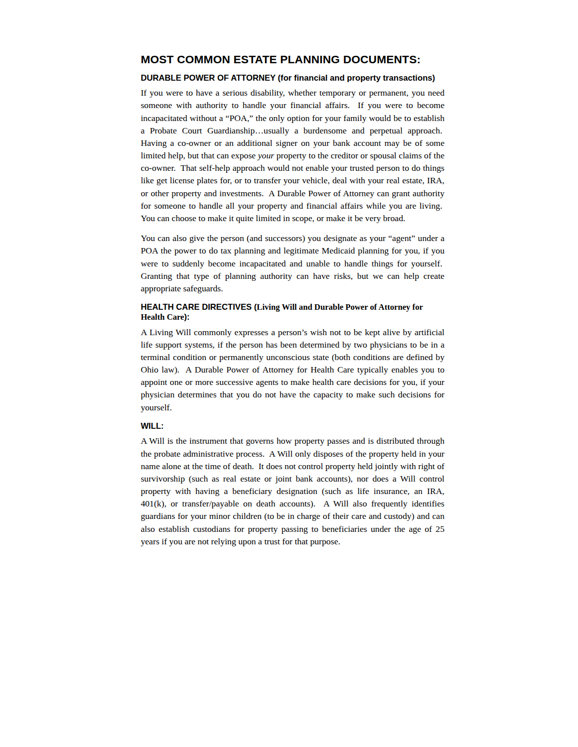MOST COMMON ESTATE PLANNING DOCUMENTS:
DURABLE POWER OF ATTORNEY (for financial and property transactions)
If you were to have a serious disability, whether temporary or permanent, you need someone with authority to handle your financial affairs. If you were to become incapacitated without a “POA,” the only option for your family would be to establish a Probate Court Guardianship…usually a burdensome and perpetual approach. Having a co-owner or an additional signer on your bank account may be of some limited help, but that can expose your property to the creditor or spousal claims of the co-owner. That self-help approach would not enable your trusted person to do things like get license plates for, or to transfer your vehicle, deal with your real estate, IRA, or other property and investments. A Durable Power of Attorney can grant authority for someone to handle all your property and financial affairs while you are living. You can choose to make it quite limited in scope, or make it be very broad.
You can also give the person (and successors) you designate as your “agent” under a POA the power to do tax planning and legitimate Medicaid planning for you, if you were to suddenly become incapacitated and unable to handle things for yourself. Granting that type of planning authority can have risks, but we can help create appropriate safeguards.
HEALTH CARE DIRECTIVES (Living Will and Durable Power of Attorney for Health Care):
A Living Will commonly expresses a person’s wish not to be kept alive by artificial life support systems, if the person has been determined by two physicians to be in a terminal condition or permanently unconscious state (both conditions are defined by Ohio law). A Durable Power of Attorney for Health Care typically enables you to appoint one or more successive agents to make health care decisions for you, if your physician determines that you do not have the capacity to make such decisions for yourself.
WILL:
A Will is the instrument that governs how property passes and is distributed through the probate administrative process. A Will only disposes of the property held in your name alone at the time of death. It does not control property held jointly with right of survivorship (such as real estate or joint bank accounts), nor does a Will control property with having a beneficiary designation (such as life insurance, an IRA, 401(k), or transfer/payable on death accounts). A Will also frequently identifies guardians for your minor children (to be in charge of their care and custody) and can also establish custodians for property passing to beneficiaries under the age of 25 years if you are not relying upon a trust for that purpose.